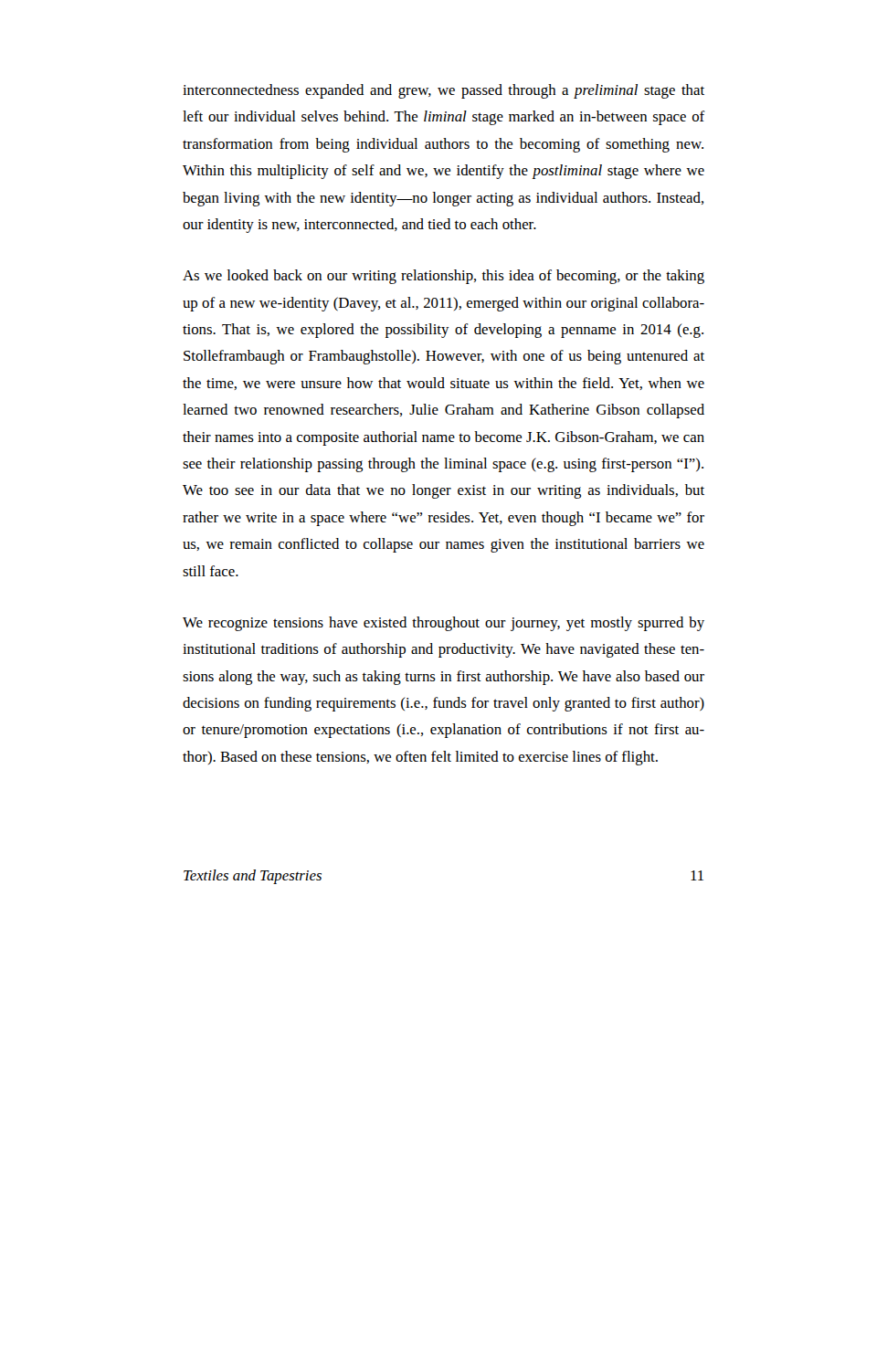interconnectedness expanded and grew, we passed through a preliminal stage that left our individual selves behind. The liminal stage marked an in-between space of transformation from being individual authors to the becoming of something new. Within this multiplicity of self and we, we identify the postliminal stage where we began living with the new identity—no longer acting as individual authors. Instead, our identity is new, interconnected, and tied to each other.
As we looked back on our writing relationship, this idea of becoming, or the taking up of a new we-identity (Davey, et al., 2011), emerged within our original collaborations. That is, we explored the possibility of developing a penname in 2014 (e.g. Stolleframbaugh or Frambaughstolle). However, with one of us being untenured at the time, we were unsure how that would situate us within the field. Yet, when we learned two renowned researchers, Julie Graham and Katherine Gibson collapsed their names into a composite authorial name to become J.K. Gibson-Graham, we can see their relationship passing through the liminal space (e.g. using first-person “I”). We too see in our data that we no longer exist in our writing as individuals, but rather we write in a space where “we” resides. Yet, even though “I became we” for us, we remain conflicted to collapse our names given the institutional barriers we still face.
We recognize tensions have existed throughout our journey, yet mostly spurred by institutional traditions of authorship and productivity. We have navigated these tensions along the way, such as taking turns in first authorship. We have also based our decisions on funding requirements (i.e., funds for travel only granted to first author) or tenure/promotion expectations (i.e., explanation of contributions if not first author). Based on these tensions, we often felt limited to exercise lines of flight.
Textiles and Tapestries 11